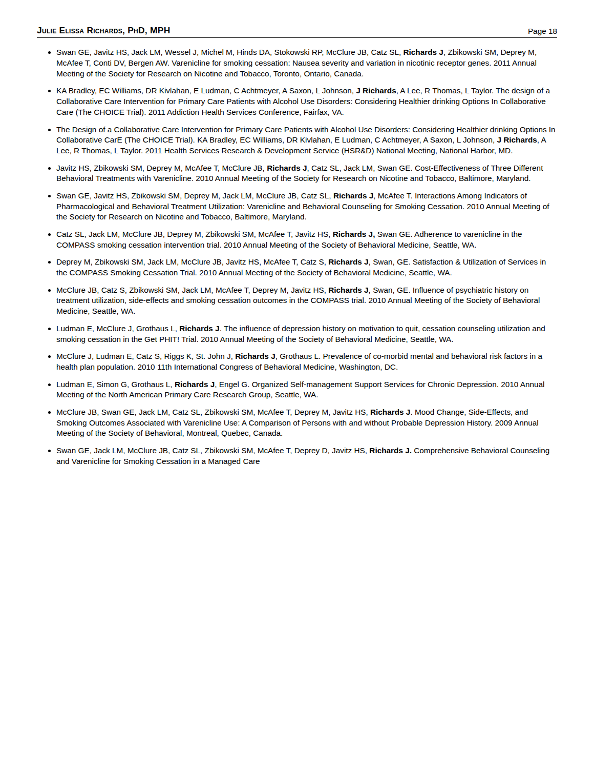Julie Elissa Richards, PhD, MPH
Page 18
Swan GE, Javitz HS, Jack LM, Wessel J, Michel M, Hinds DA, Stokowski RP, McClure JB, Catz SL, Richards J, Zbikowski SM, Deprey M, McAfee T, Conti DV, Bergen AW. Varenicline for smoking cessation: Nausea severity and variation in nicotinic receptor genes. 2011 Annual Meeting of the Society for Research on Nicotine and Tobacco, Toronto, Ontario, Canada.
KA Bradley, EC Williams, DR Kivlahan, E Ludman, C Achtmeyer, A Saxon, L Johnson, J Richards, A Lee, R Thomas, L Taylor. The design of a Collaborative Care Intervention for Primary Care Patients with Alcohol Use Disorders: Considering Healthier drinking Options In Collaborative Care (The CHOICE Trial). 2011 Addiction Health Services Conference, Fairfax, VA.
The Design of a Collaborative Care Intervention for Primary Care Patients with Alcohol Use Disorders: Considering Healthier drinking Options In Collaborative CarE (The CHOICE Trial). KA Bradley, EC Williams, DR Kivlahan, E Ludman, C Achtmeyer, A Saxon, L Johnson, J Richards, A Lee, R Thomas, L Taylor. 2011 Health Services Research & Development Service (HSR&D) National Meeting, National Harbor, MD.
Javitz HS, Zbikowski SM, Deprey M, McAfee T, McClure JB, Richards J, Catz SL, Jack LM, Swan GE. Cost-Effectiveness of Three Different Behavioral Treatments with Varenicline. 2010 Annual Meeting of the Society for Research on Nicotine and Tobacco, Baltimore, Maryland.
Swan GE, Javitz HS, Zbikowski SM, Deprey M, Jack LM, McClure JB, Catz SL, Richards J, McAfee T. Interactions Among Indicators of Pharmacological and Behavioral Treatment Utilization: Varenicline and Behavioral Counseling for Smoking Cessation. 2010 Annual Meeting of the Society for Research on Nicotine and Tobacco, Baltimore, Maryland.
Catz SL, Jack LM, McClure JB, Deprey M, Zbikowski SM, McAfee T, Javitz HS, Richards J, Swan GE. Adherence to varenicline in the COMPASS smoking cessation intervention trial. 2010 Annual Meeting of the Society of Behavioral Medicine, Seattle, WA.
Deprey M, Zbikowski SM, Jack LM, McClure JB, Javitz HS, McAfee T, Catz S, Richards J, Swan, GE. Satisfaction & Utilization of Services in the COMPASS Smoking Cessation Trial. 2010 Annual Meeting of the Society of Behavioral Medicine, Seattle, WA.
McClure JB, Catz S, Zbikowski SM, Jack LM, McAfee T, Deprey M, Javitz HS, Richards J, Swan, GE. Influence of psychiatric history on treatment utilization, side-effects and smoking cessation outcomes in the COMPASS trial. 2010 Annual Meeting of the Society of Behavioral Medicine, Seattle, WA.
Ludman E, McClure J, Grothaus L, Richards J. The influence of depression history on motivation to quit, cessation counseling utilization and smoking cessation in the Get PHIT! Trial. 2010 Annual Meeting of the Society of Behavioral Medicine, Seattle, WA.
McClure J, Ludman E, Catz S, Riggs K, St. John J, Richards J, Grothaus L. Prevalence of co-morbid mental and behavioral risk factors in a health plan population. 2010 11th International Congress of Behavioral Medicine, Washington, DC.
Ludman E, Simon G, Grothaus L, Richards J, Engel G. Organized Self-management Support Services for Chronic Depression. 2010 Annual Meeting of the North American Primary Care Research Group, Seattle, WA.
McClure JB, Swan GE, Jack LM, Catz SL, Zbikowski SM, McAfee T, Deprey M, Javitz HS, Richards J. Mood Change, Side-Effects, and Smoking Outcomes Associated with Varenicline Use: A Comparison of Persons with and without Probable Depression History. 2009 Annual Meeting of the Society of Behavioral, Montreal, Quebec, Canada.
Swan GE, Jack LM, McClure JB, Catz SL, Zbikowski SM, McAfee T, Deprey D, Javitz HS, Richards J. Comprehensive Behavioral Counseling and Varenicline for Smoking Cessation in a Managed Care